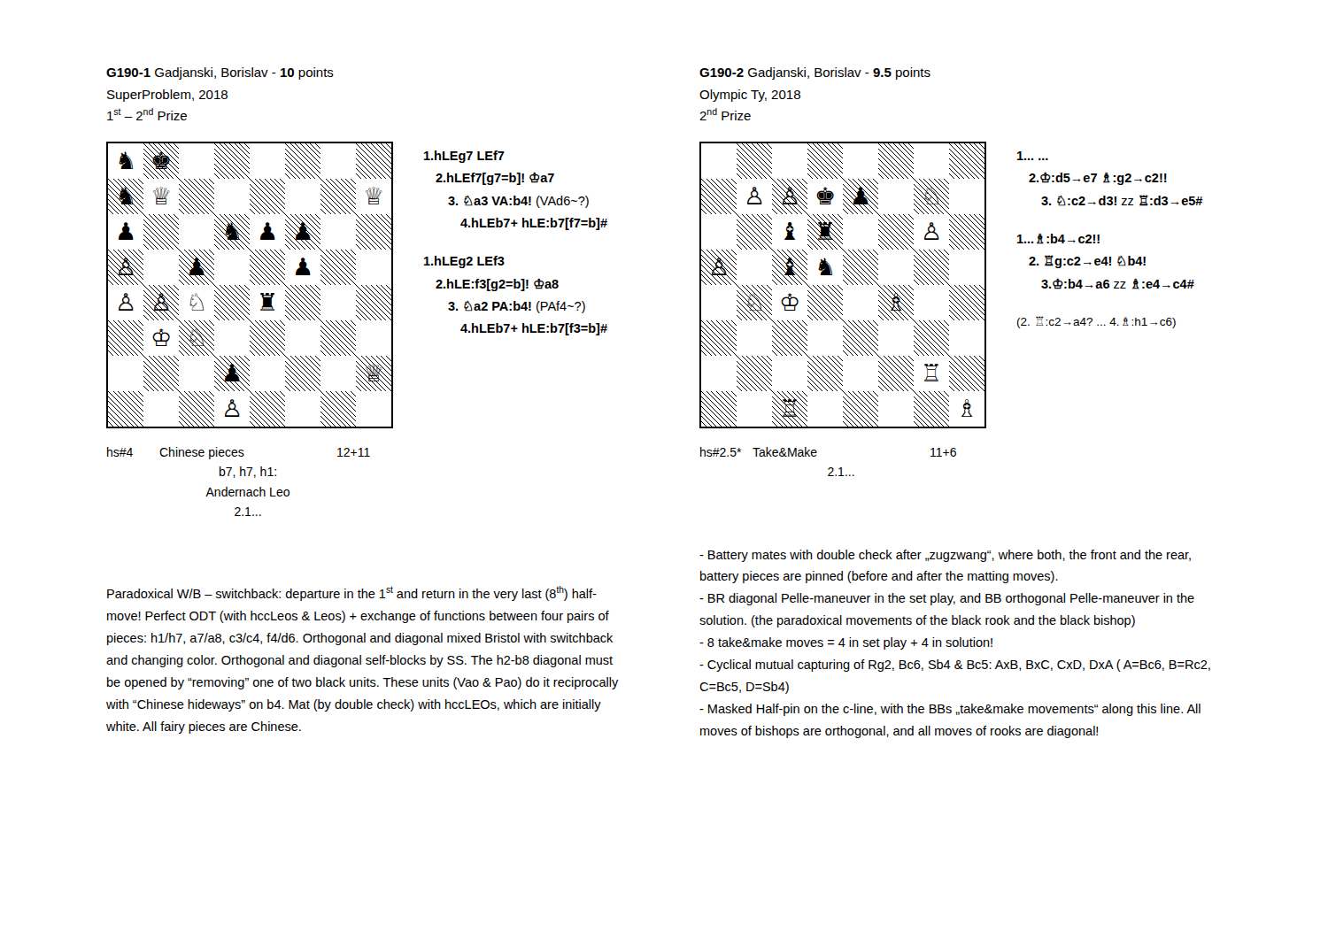G190-1 Gadjanski, Borislav - 10 points
SuperProblem, 2018
1st – 2nd Prize
♞
♚
♞
♕
♕
♟
♞
♟
♟
♙
♟
♟
♙
♙
♘
♜
♔
♘
♟
♕
♙
1.hLEg7 LEf7
2.hLEf7[g7=b]! ♔a7
3. ♘a3 VA:b4! (VAd6~?)
4.hLEb7+ hLE:b7[f7=b]#
1.hLEg2 LEf3
2.hLE:f3[g2=b]! ♔a8
3. ♘a2 PA:b4! (PAf4~?)
4.hLEb7+ hLE:b7[f3=b]#
hs#4
Chinese pieces
12+11
b7, h7, h1:
Andernach Leo
2.1...
Paradoxical W/B – switchback: departure in the 1st and return in the very last (8th) half-move! Perfect ODT (with hccLeos & Leos) + exchange of functions between four pairs of pieces: h1/h7, a7/a8, c3/c4, f4/d6. Orthogonal and diagonal mixed Bristol with switchback and changing color. Orthogonal and diagonal self-blocks by SS. The h2-b8 diagonal must be opened by “removing” one of two black units. These units (Vao & Pao) do it reciprocally with “Chinese hideways” on b4. Mat (by double check) with hccLEOs, which are initially white. All fairy pieces are Chinese.
G190-2 Gadjanski, Borislav - 9.5 points
Olympic Ty, 2018
2nd Prize
♙
♙
♚
♟
♘
♝
♜
♙
♙
♝
♞
♘
♔
♗
♖
♖
♗
1... ...
2.♔:d5→e7 ♗:g2→c2!!
3. ♘:c2→d3! zz ♖:d3→e5#
1...♗:b4→c2!!
2. ♖g:c2→e4! ♘b4!
3.♔:b4→a6 zz ♗:e4→c4#
(2. ♖:c2→a4? ... 4.♗:h1→c6)
hs#2.5*
Take&Make
11+6
2.1...
- Battery mates with double check after „zugzwang“, where both, the front and the rear, battery pieces are pinned (before and after the matting moves).
- BR diagonal Pelle-maneuver in the set play, and BB orthogonal Pelle-maneuver in the solution. (the paradoxical movements of the black rook and the black bishop)
- 8 take&make moves = 4 in set play + 4 in solution!
- Cyclical mutual capturing of Rg2, Bc6, Sb4 & Bc5: AxB, BxC, CxD, DxA ( A=Bc6, B=Rc2, C=Bc5, D=Sb4)
- Masked Half-pin on the c-line, with the BBs „take&make movements“ along this line. All moves of bishops are orthogonal, and all moves of rooks are diagonal!